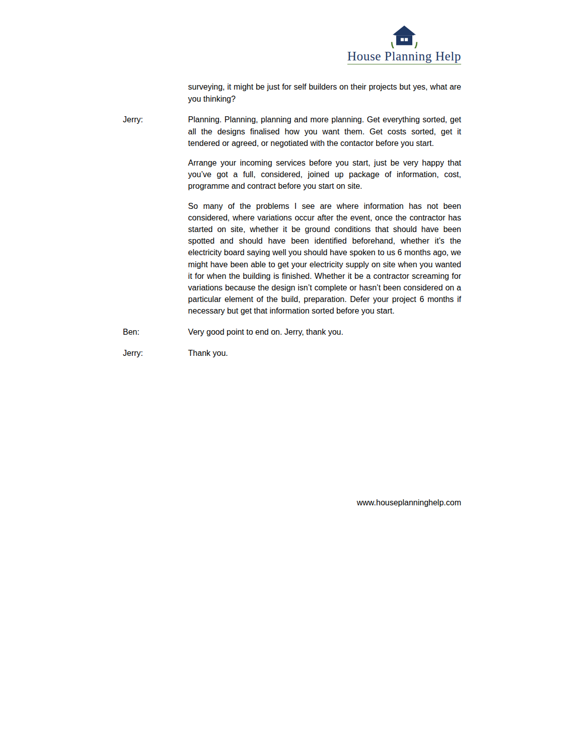House Planning Help
surveying, it might be just for self builders on their projects but yes, what are you thinking?
Jerry:
Planning. Planning, planning and more planning. Get everything sorted, get all the designs finalised how you want them. Get costs sorted, get it tendered or agreed, or negotiated with the contactor before you start.
Arrange your incoming services before you start, just be very happy that you’ve got a full, considered, joined up package of information, cost, programme and contract before you start on site.
So many of the problems I see are where information has not been considered, where variations occur after the event, once the contractor has started on site, whether it be ground conditions that should have been spotted and should have been identified beforehand, whether it’s the electricity board saying well you should have spoken to us 6 months ago, we might have been able to get your electricity supply on site when you wanted it for when the building is finished. Whether it be a contractor screaming for variations because the design isn’t complete or hasn’t been considered on a particular element of the build, preparation. Defer your project 6 months if necessary but get that information sorted before you start.
Ben:
Very good point to end on. Jerry, thank you.
Jerry:
Thank you.
www.houseplanninghelp.com